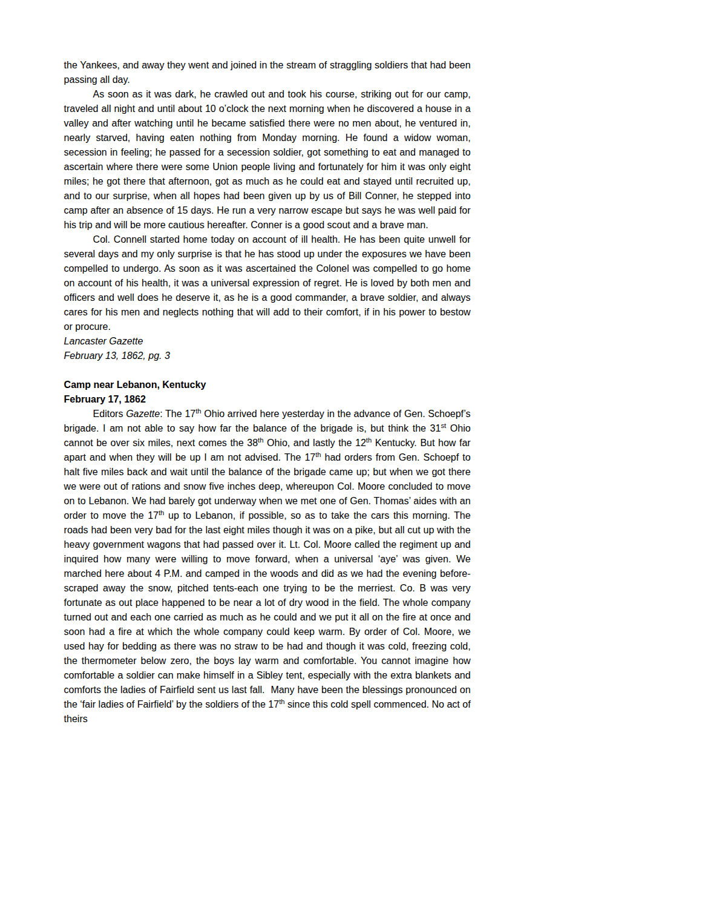the Yankees, and away they went and joined in the stream of straggling soldiers that had been passing all day.
As soon as it was dark, he crawled out and took his course, striking out for our camp, traveled all night and until about 10 o’clock the next morning when he discovered a house in a valley and after watching until he became satisfied there were no men about, he ventured in, nearly starved, having eaten nothing from Monday morning. He found a widow woman, secession in feeling; he passed for a secession soldier, got something to eat and managed to ascertain where there were some Union people living and fortunately for him it was only eight miles; he got there that afternoon, got as much as he could eat and stayed until recruited up, and to our surprise, when all hopes had been given up by us of Bill Conner, he stepped into camp after an absence of 15 days. He run a very narrow escape but says he was well paid for his trip and will be more cautious hereafter. Conner is a good scout and a brave man.
Col. Connell started home today on account of ill health. He has been quite unwell for several days and my only surprise is that he has stood up under the exposures we have been compelled to undergo. As soon as it was ascertained the Colonel was compelled to go home on account of his health, it was a universal expression of regret. He is loved by both men and officers and well does he deserve it, as he is a good commander, a brave soldier, and always cares for his men and neglects nothing that will add to their comfort, if in his power to bestow or procure.
Lancaster Gazette
February 13, 1862, pg. 3
Camp near Lebanon, Kentucky
February 17, 1862
Editors Gazette: The 17th Ohio arrived here yesterday in the advance of Gen. Schoepf’s brigade. I am not able to say how far the balance of the brigade is, but think the 31st Ohio cannot be over six miles, next comes the 38th Ohio, and lastly the 12th Kentucky. But how far apart and when they will be up I am not advised. The 17th had orders from Gen. Schoepf to halt five miles back and wait until the balance of the brigade came up; but when we got there we were out of rations and snow five inches deep, whereupon Col. Moore concluded to move on to Lebanon. We had barely got underway when we met one of Gen. Thomas’ aides with an order to move the 17th up to Lebanon, if possible, so as to take the cars this morning. The roads had been very bad for the last eight miles though it was on a pike, but all cut up with the heavy government wagons that had passed over it. Lt. Col. Moore called the regiment up and inquired how many were willing to move forward, when a universal ‘aye’ was given. We marched here about 4 P.M. and camped in the woods and did as we had the evening before- scraped away the snow, pitched tents-each one trying to be the merriest. Co. B was very fortunate as out place happened to be near a lot of dry wood in the field. The whole company turned out and each one carried as much as he could and we put it all on the fire at once and soon had a fire at which the whole company could keep warm. By order of Col. Moore, we used hay for bedding as there was no straw to be had and though it was cold, freezing cold, the thermometer below zero, the boys lay warm and comfortable. You cannot imagine how comfortable a soldier can make himself in a Sibley tent, especially with the extra blankets and comforts the ladies of Fairfield sent us last fall. Many have been the blessings pronounced on the ‘fair ladies of Fairfield’ by the soldiers of the 17th since this cold spell commenced. No act of theirs